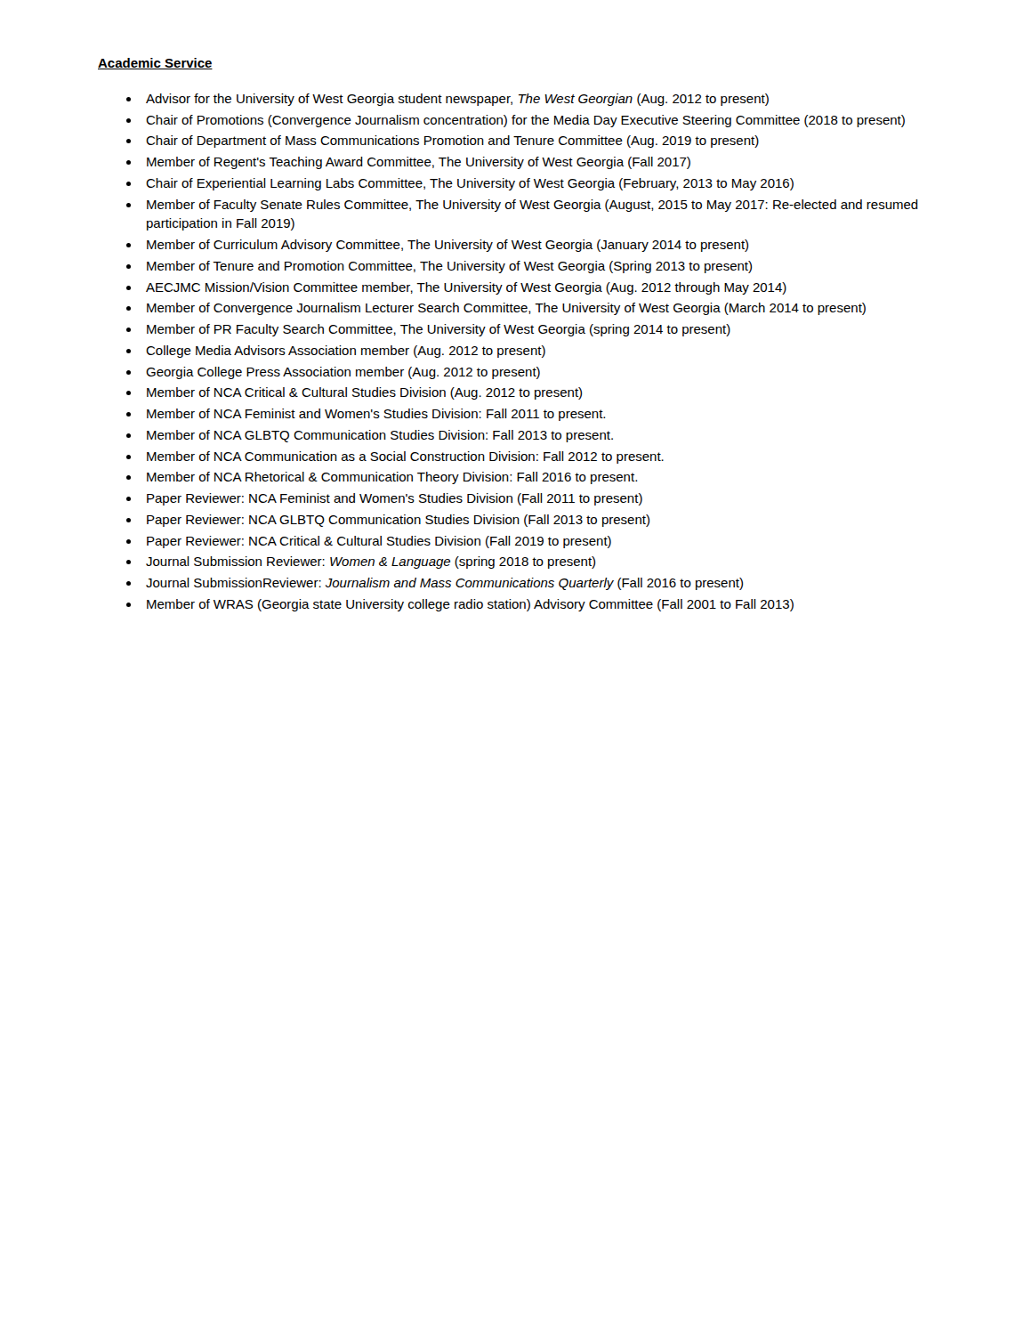Academic Service
Advisor for the University of West Georgia student newspaper, The West Georgian (Aug. 2012 to present)
Chair of Promotions (Convergence Journalism concentration) for the Media Day Executive Steering Committee (2018 to present)
Chair of Department of Mass Communications Promotion and Tenure Committee (Aug. 2019 to present)
Member of Regent's Teaching Award Committee, The University of West Georgia (Fall 2017)
Chair of Experiential Learning Labs Committee, The University of West Georgia (February, 2013 to May 2016)
Member of Faculty Senate Rules Committee, The University of West Georgia (August, 2015 to May 2017: Re-elected and resumed participation in Fall 2019)
Member of Curriculum Advisory Committee, The University of West Georgia (January 2014 to present)
Member of Tenure and Promotion Committee, The University of West Georgia (Spring 2013 to present)
AECJMC Mission/Vision Committee member, The University of West Georgia (Aug. 2012 through May 2014)
Member of Convergence Journalism Lecturer Search Committee, The University of West Georgia (March 2014 to present)
Member of PR Faculty Search Committee, The University of West Georgia (spring 2014 to present)
College Media Advisors Association member (Aug. 2012 to present)
Georgia College Press Association member (Aug. 2012 to present)
Member of NCA Critical & Cultural Studies Division (Aug. 2012 to present)
Member of NCA Feminist and Women's Studies Division: Fall 2011 to present.
Member of NCA GLBTQ Communication Studies Division: Fall 2013 to present.
Member of NCA Communication as a Social Construction Division: Fall 2012 to present.
Member of NCA Rhetorical & Communication Theory Division: Fall 2016 to present.
Paper Reviewer: NCA Feminist and Women's Studies Division (Fall 2011 to present)
Paper Reviewer: NCA GLBTQ Communication Studies Division (Fall 2013 to present)
Paper Reviewer: NCA Critical & Cultural Studies Division (Fall 2019 to present)
Journal Submission Reviewer: Women & Language (spring 2018 to present)
Journal SubmissionReviewer: Journalism and Mass Communications Quarterly (Fall 2016 to present)
Member of WRAS (Georgia state University college radio station) Advisory Committee (Fall 2001 to Fall 2013)